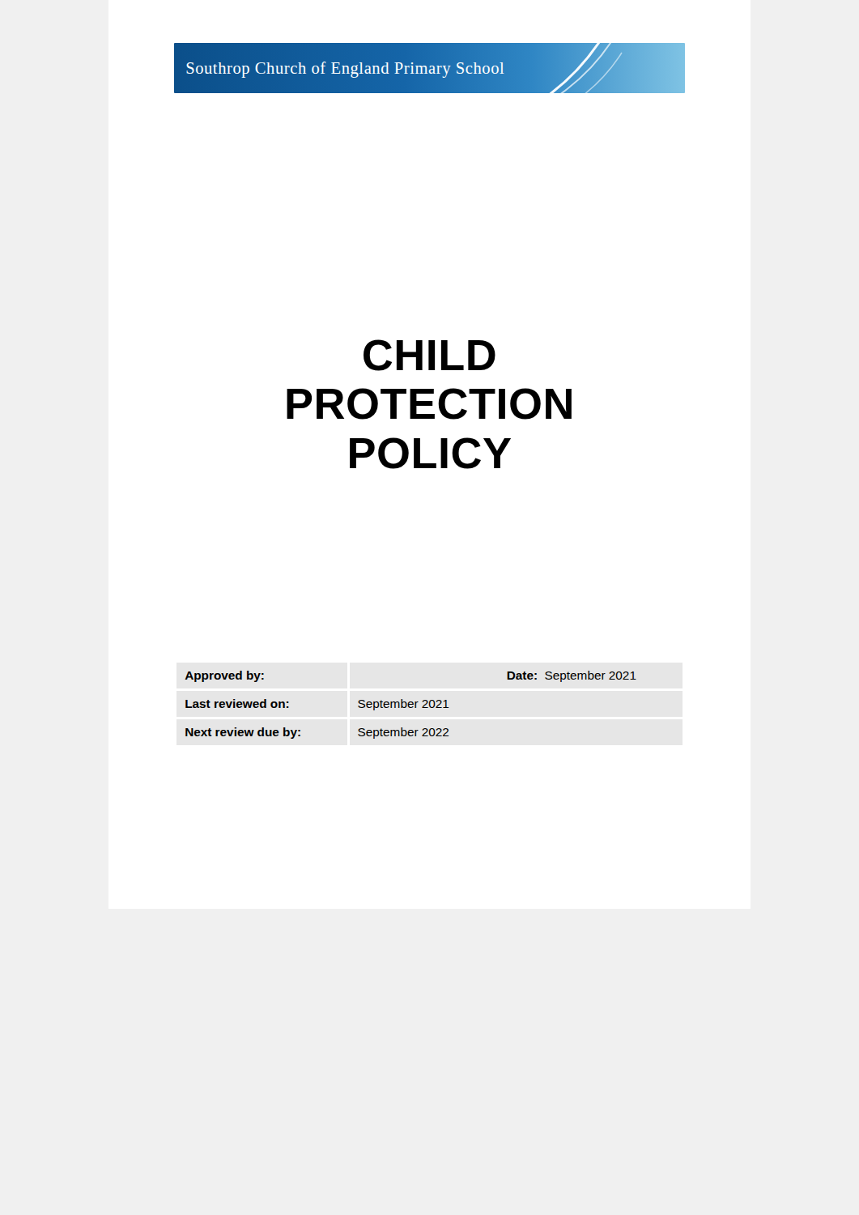Southrop Church of England Primary School
CHILD
PROTECTION
POLICY
| Approved by: | Date: September 2021 |
| Last reviewed on: | September 2021 |
| Next review due by: | September 2022 |